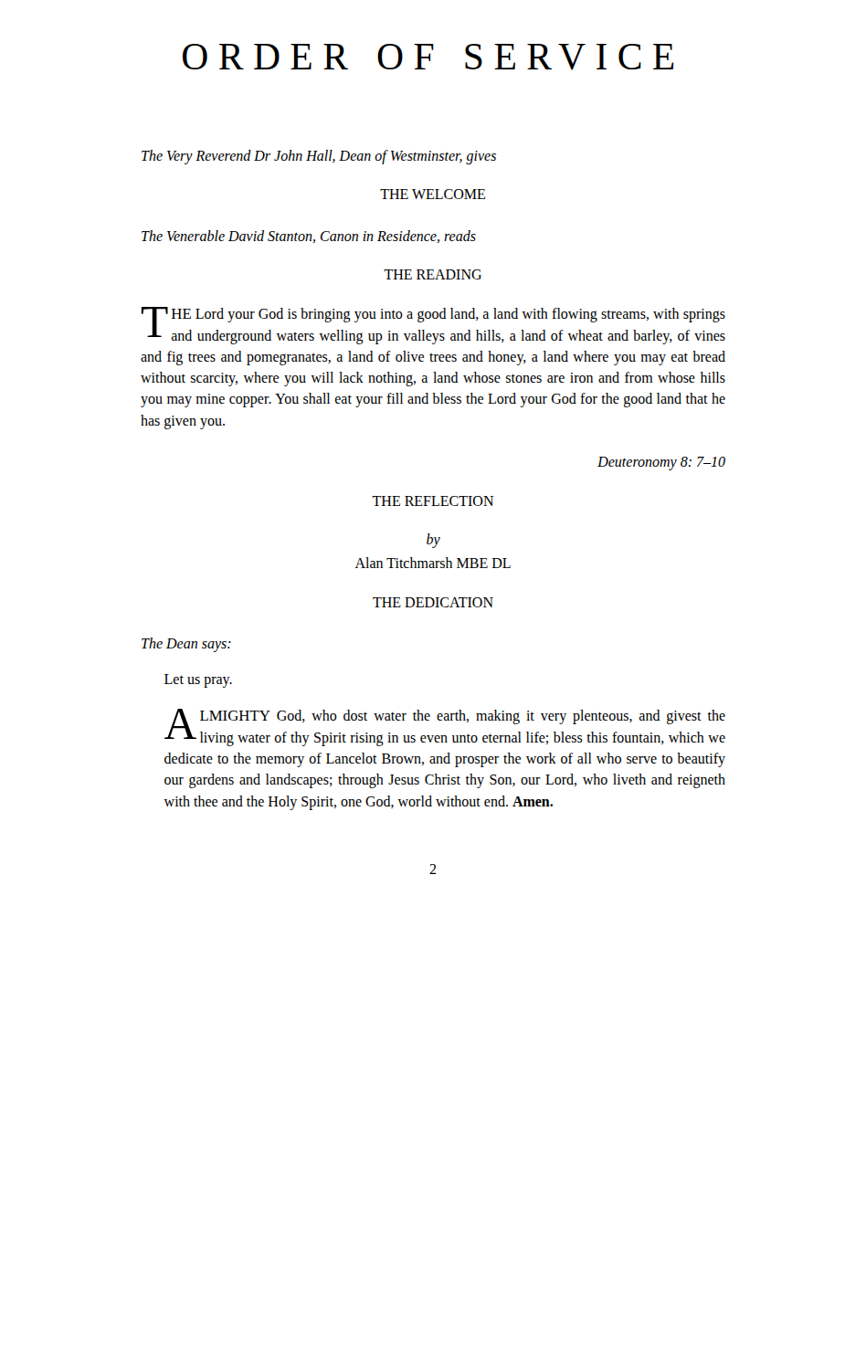ORDER OF SERVICE
The Very Reverend Dr John Hall, Dean of Westminster, gives
The Welcome
The Venerable David Stanton, Canon in Residence, reads
The Reading
THE Lord your God is bringing you into a good land, a land with flowing streams, with springs and underground waters welling up in valleys and hills, a land of wheat and barley, of vines and fig trees and pomegranates, a land of olive trees and honey, a land where you may eat bread without scarcity, where you will lack nothing, a land whose stones are iron and from whose hills you may mine copper. You shall eat your fill and bless the Lord your God for the good land that he has given you.
Deuteronomy 8: 7–10
The Reflection
by
Alan Titchmarsh MBE DL
The Dedication
The Dean says:
Let us pray.
ALMIGHTY God, who dost water the earth, making it very plenteous, and givest the living water of thy Spirit rising in us even unto eternal life; bless this fountain, which we dedicate to the memory of Lancelot Brown, and prosper the work of all who serve to beautify our gardens and landscapes; through Jesus Christ thy Son, our Lord, who liveth and reigneth with thee and the Holy Spirit, one God, world without end. Amen.
2